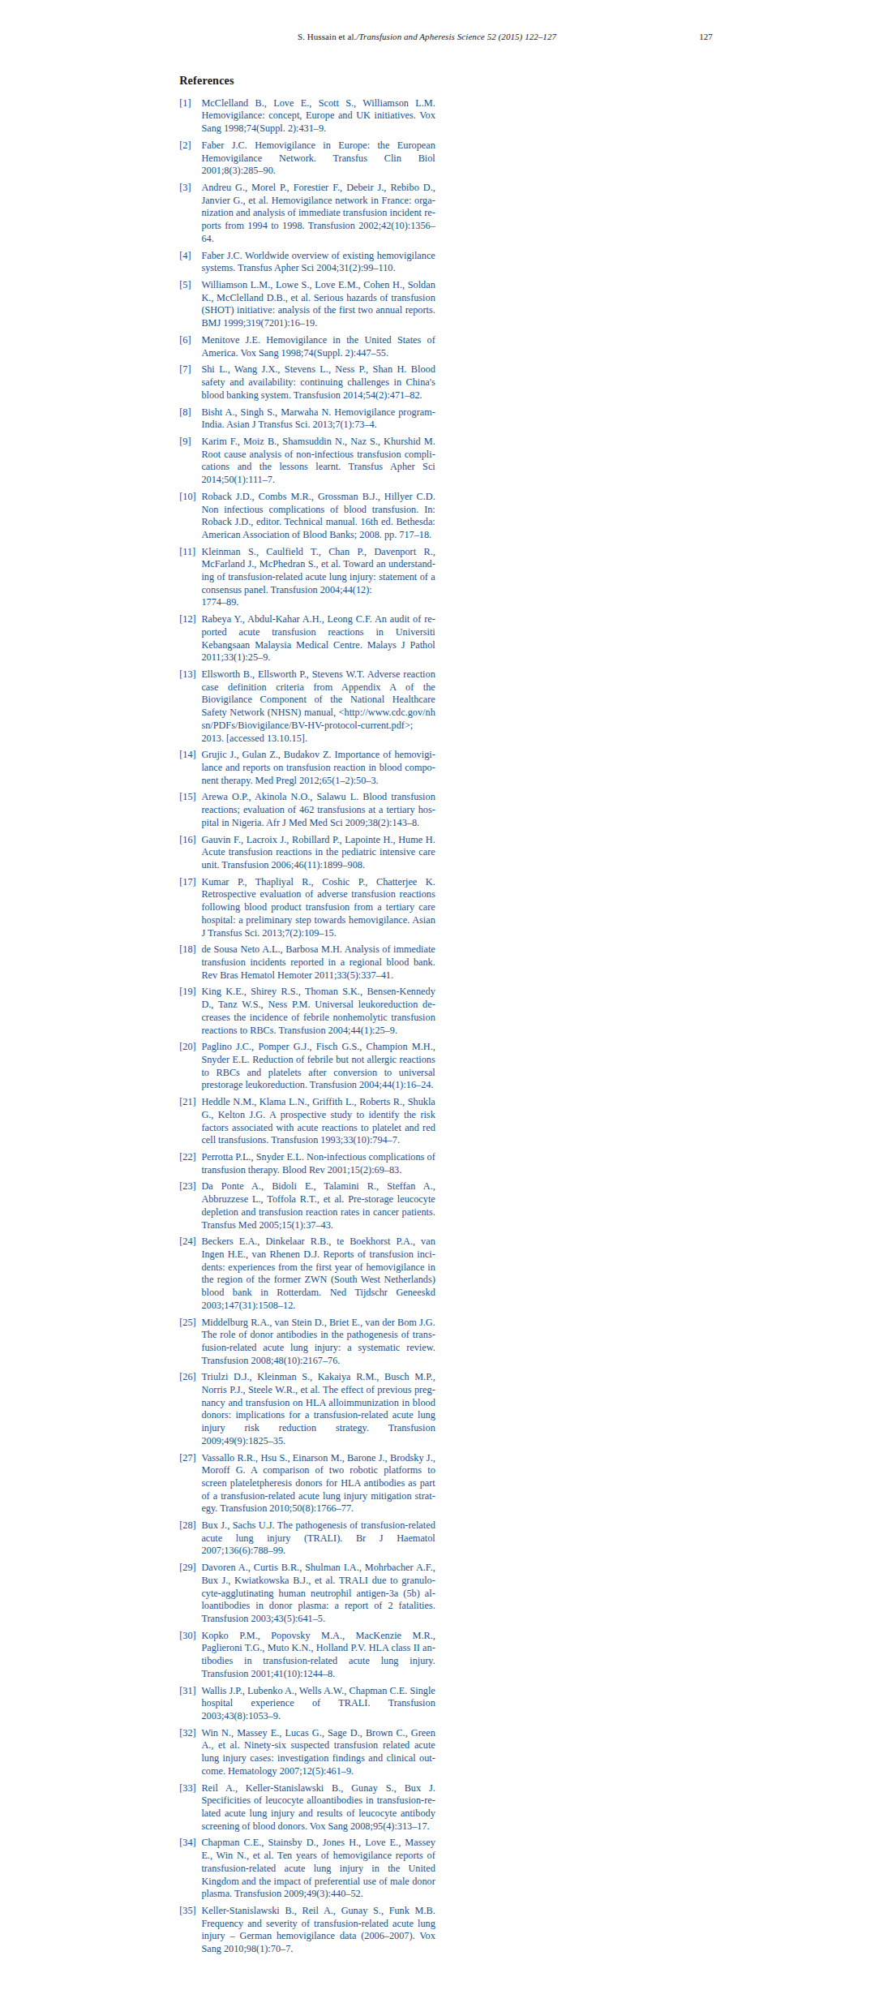S. Hussain et al./Transfusion and Apheresis Science 52 (2015) 122–127
127
References
[1] McClelland B., Love E., Scott S., Williamson L.M. Hemovigilance: concept, Europe and UK initiatives. Vox Sang 1998;74(Suppl. 2):431–9.
[2] Faber J.C. Hemovigilance in Europe: the European Hemovigilance Network. Transfus Clin Biol 2001;8(3):285–90.
[3] Andreu G., Morel P., Forestier F., Debeir J., Rebibo D., Janvier G., et al. Hemovigilance network in France: organization and analysis of immediate transfusion incident reports from 1994 to 1998. Transfusion 2002;42(10):1356–64.
[4] Faber J.C. Worldwide overview of existing hemovigilance systems. Transfus Apher Sci 2004;31(2):99–110.
[5] Williamson L.M., Lowe S., Love E.M., Cohen H., Soldan K., McClelland D.B., et al. Serious hazards of transfusion (SHOT) initiative: analysis of the first two annual reports. BMJ 1999;319(7201):16–19.
[6] Menitove J.E. Hemovigilance in the United States of America. Vox Sang 1998;74(Suppl. 2):447–55.
[7] Shi L., Wang J.X., Stevens L., Ness P., Shan H. Blood safety and availability: continuing challenges in China's blood banking system. Transfusion 2014;54(2):471–82.
[8] Bisht A., Singh S., Marwaha N. Hemovigilance program-India. Asian J Transfus Sci. 2013;7(1):73–4.
[9] Karim F., Moiz B., Shamsuddin N., Naz S., Khurshid M. Root cause analysis of non-infectious transfusion complications and the lessons learnt. Transfus Apher Sci 2014;50(1):111–7.
[10] Roback J.D., Combs M.R., Grossman B.J., Hillyer C.D. Non infectious complications of blood transfusion. In: Roback J.D., editor. Technical manual. 16th ed. Bethesda: American Association of Blood Banks; 2008. pp. 717–18.
[11] Kleinman S., Caulfield T., Chan P., Davenport R., McFarland J., McPhedran S., et al. Toward an understanding of transfusion-related acute lung injury: statement of a consensus panel. Transfusion 2004;44(12):1774–89.
[12] Rabeya Y., Abdul-Kahar A.H., Leong C.F. An audit of reported acute transfusion reactions in Universiti Kebangsaan Malaysia Medical Centre. Malays J Pathol 2011;33(1):25–9.
[13] Ellsworth B., Ellsworth P., Stevens W.T. Adverse reaction case definition criteria from Appendix A of the Biovigilance Component of the National Healthcare Safety Network (NHSN) manual, <http://www.cdc.gov/nhsn/PDFs/Biovigilance/BV-HV-protocol-current.pdf>; 2013. [accessed 13.10.15].
[14] Grujic J., Gulan Z., Budakov Z. Importance of hemovigilance and reports on transfusion reaction in blood component therapy. Med Pregl 2012;65(1–2):50–3.
[15] Arewa O.P., Akinola N.O., Salawu L. Blood transfusion reactions; evaluation of 462 transfusions at a tertiary hospital in Nigeria. Afr J Med Med Sci 2009;38(2):143–8.
[16] Gauvin F., Lacroix J., Robillard P., Lapointe H., Hume H. Acute transfusion reactions in the pediatric intensive care unit. Transfusion 2006;46(11):1899–908.
[17] Kumar P., Thapliyal R., Coshic P., Chatterjee K. Retrospective evaluation of adverse transfusion reactions following blood product transfusion from a tertiary care hospital: a preliminary step towards hemovigilance. Asian J Transfus Sci. 2013;7(2):109–15.
[18] de Sousa Neto A.L., Barbosa M.H. Analysis of immediate transfusion incidents reported in a regional blood bank. Rev Bras Hematol Hemoter 2011;33(5):337–41.
[19] King K.E., Shirey R.S., Thoman S.K., Bensen-Kennedy D., Tanz W.S., Ness P.M. Universal leukoreduction decreases the incidence of febrile nonhemolytic transfusion reactions to RBCs. Transfusion 2004;44(1):25–9.
[20] Paglino J.C., Pomper G.J., Fisch G.S., Champion M.H., Snyder E.L. Reduction of febrile but not allergic reactions to RBCs and platelets after conversion to universal prestorage leukoreduction. Transfusion 2004;44(1):16–24.
[21] Heddle N.M., Klama L.N., Griffith L., Roberts R., Shukla G., Kelton J.G. A prospective study to identify the risk factors associated with acute reactions to platelet and red cell transfusions. Transfusion 1993;33(10):794–7.
[22] Perrotta P.L., Snyder E.L. Non-infectious complications of transfusion therapy. Blood Rev 2001;15(2):69–83.
[23] Da Ponte A., Bidoli E., Talamini R., Steffan A., Abbruzzese L., Toffola R.T., et al. Pre-storage leucocyte depletion and transfusion reaction rates in cancer patients. Transfus Med 2005;15(1):37–43.
[24] Beckers E.A., Dinkelaar R.B., te Boekhorst P.A., van Ingen H.E., van Rhenen D.J. Reports of transfusion incidents: experiences from the first year of hemovigilance in the region of the former ZWN (South West Netherlands) blood bank in Rotterdam. Ned Tijdschr Geneeskd 2003;147(31):1508–12.
[25] Middelburg R.A., van Stein D., Briet E., van der Bom J.G. The role of donor antibodies in the pathogenesis of transfusion-related acute lung injury: a systematic review. Transfusion 2008;48(10):2167–76.
[26] Triulzi D.J., Kleinman S., Kakaiya R.M., Busch M.P., Norris P.J., Steele W.R., et al. The effect of previous pregnancy and transfusion on HLA alloimmunization in blood donors: implications for a transfusion-related acute lung injury risk reduction strategy. Transfusion 2009;49(9):1825–35.
[27] Vassallo R.R., Hsu S., Einarson M., Barone J., Brodsky J., Moroff G. A comparison of two robotic platforms to screen plateletpheresis donors for HLA antibodies as part of a transfusion-related acute lung injury mitigation strategy. Transfusion 2010;50(8):1766–77.
[28] Bux J., Sachs U.J. The pathogenesis of transfusion-related acute lung injury (TRALI). Br J Haematol 2007;136(6):788–99.
[29] Davoren A., Curtis B.R., Shulman I.A., Mohrbacher A.F., Bux J., Kwiatkowska B.J., et al. TRALI due to granulocyte-agglutinating human neutrophil antigen-3a (5b) alloantibodies in donor plasma: a report of 2 fatalities. Transfusion 2003;43(5):641–5.
[30] Kopko P.M., Popovsky M.A., MacKenzie M.R., Paglieroni T.G., Muto K.N., Holland P.V. HLA class II antibodies in transfusion-related acute lung injury. Transfusion 2001;41(10):1244–8.
[31] Wallis J.P., Lubenko A., Wells A.W., Chapman C.E. Single hospital experience of TRALI. Transfusion 2003;43(8):1053–9.
[32] Win N., Massey E., Lucas G., Sage D., Brown C., Green A., et al. Ninety-six suspected transfusion related acute lung injury cases: investigation findings and clinical outcome. Hematology 2007;12(5):461–9.
[33] Reil A., Keller-Stanislawski B., Gunay S., Bux J. Specificities of leucocyte alloantibodies in transfusion-related acute lung injury and results of leucocyte antibody screening of blood donors. Vox Sang 2008;95(4):313–17.
[34] Chapman C.E., Stainsby D., Jones H., Love E., Massey E., Win N., et al. Ten years of hemovigilance reports of transfusion-related acute lung injury in the United Kingdom and the impact of preferential use of male donor plasma. Transfusion 2009;49(3):440–52.
[35] Keller-Stanislawski B., Reil A., Gunay S., Funk M.B. Frequency and severity of transfusion-related acute lung injury – German hemovigilance data (2006–2007). Vox Sang 2010;98(1):70–7.